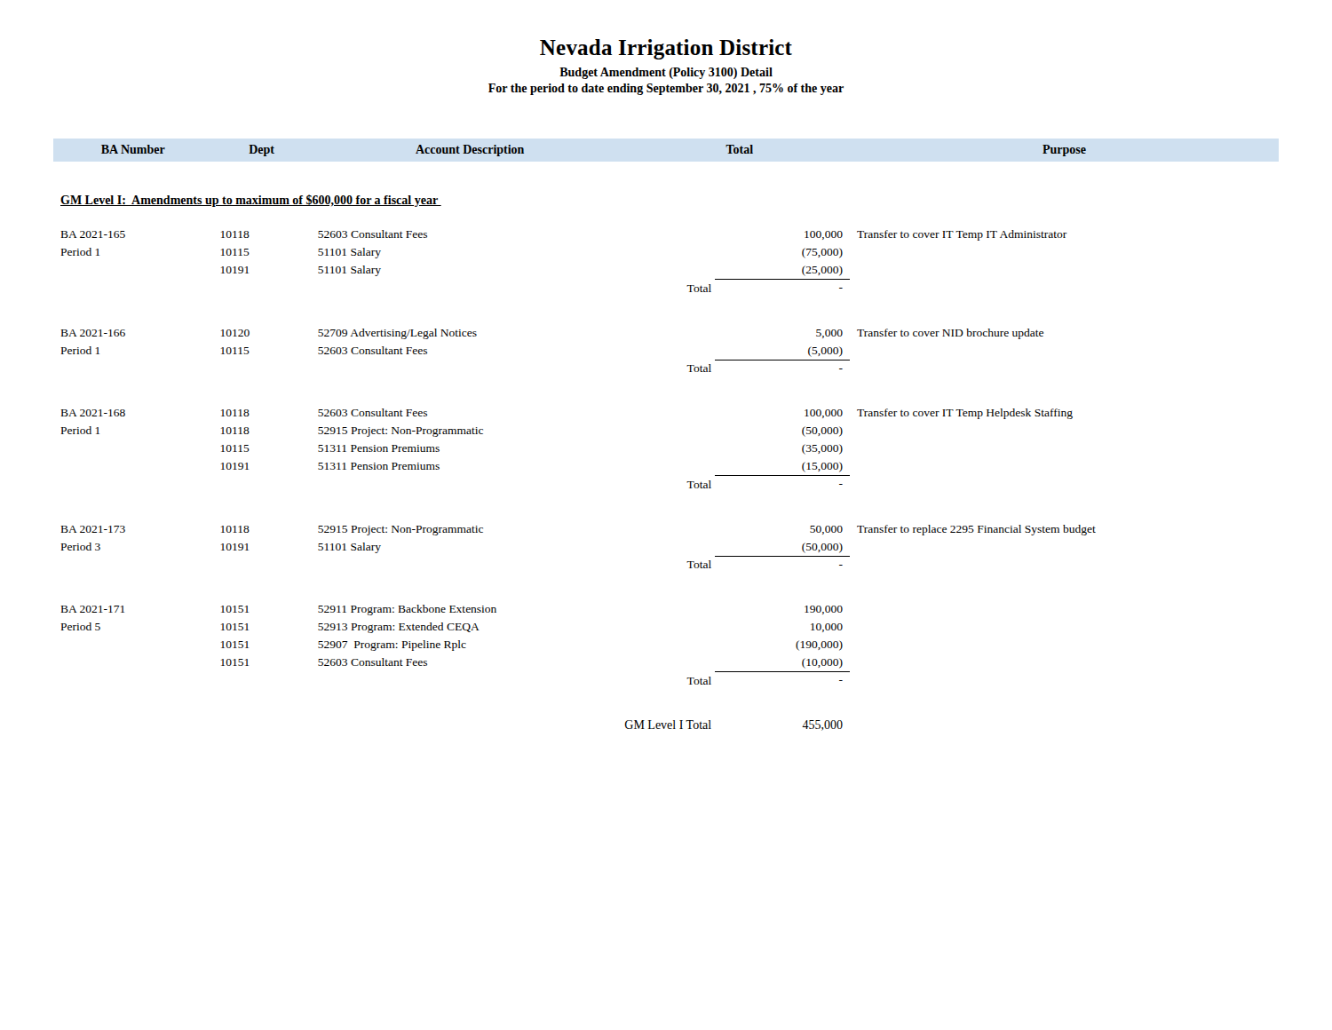Nevada Irrigation District
Budget Amendment (Policy 3100) Detail
For the period to date ending September 30, 2021 , 75% of the year
| BA Number | Dept | Account Description | Total | Purpose |
| --- | --- | --- | --- | --- |
| GM Level I: Amendments up to maximum of $600,000 for a fiscal year |
| BA 2021-165 | 10118 | 52603 Consultant Fees | | 100,000 | Transfer to cover IT Temp IT Administrator |
| Period 1 | 10115 | 51101 Salary | | (75,000) | |
| | 10191 | 51101 Salary | | (25,000) | |
| | | | Total | - | |
| BA 2021-166 | 10120 | 52709 Advertising/Legal Notices | | 5,000 | Transfer to cover NID brochure update |
| Period 1 | 10115 | 52603 Consultant Fees | | (5,000) | |
| | | | Total | - | |
| BA 2021-168 | 10118 | 52603 Consultant Fees | | 100,000 | Transfer to cover IT Temp Helpdesk Staffing |
| Period 1 | 10118 | 52915 Project: Non-Programmatic | | (50,000) | |
| | 10115 | 51311 Pension Premiums | | (35,000) | |
| | 10191 | 51311 Pension Premiums | | (15,000) | |
| | | | Total | - | |
| BA 2021-173 | 10118 | 52915 Project: Non-Programmatic | | 50,000 | Transfer to replace 2295 Financial System budget |
| Period 3 | 10191 | 51101 Salary | | (50,000) | |
| | | | Total | - | |
| BA 2021-171 | 10151 | 52911 Program: Backbone Extension | | 190,000 | |
| Period 5 | 10151 | 52913 Program: Extended CEQA | | 10,000 | |
| | 10151 | 52907 Program: Pipeline Rplc | | (190,000) | |
| | 10151 | 52603 Consultant Fees | | (10,000) | |
| | | | Total | - | |
| | | GM Level I Total | 455,000 | |